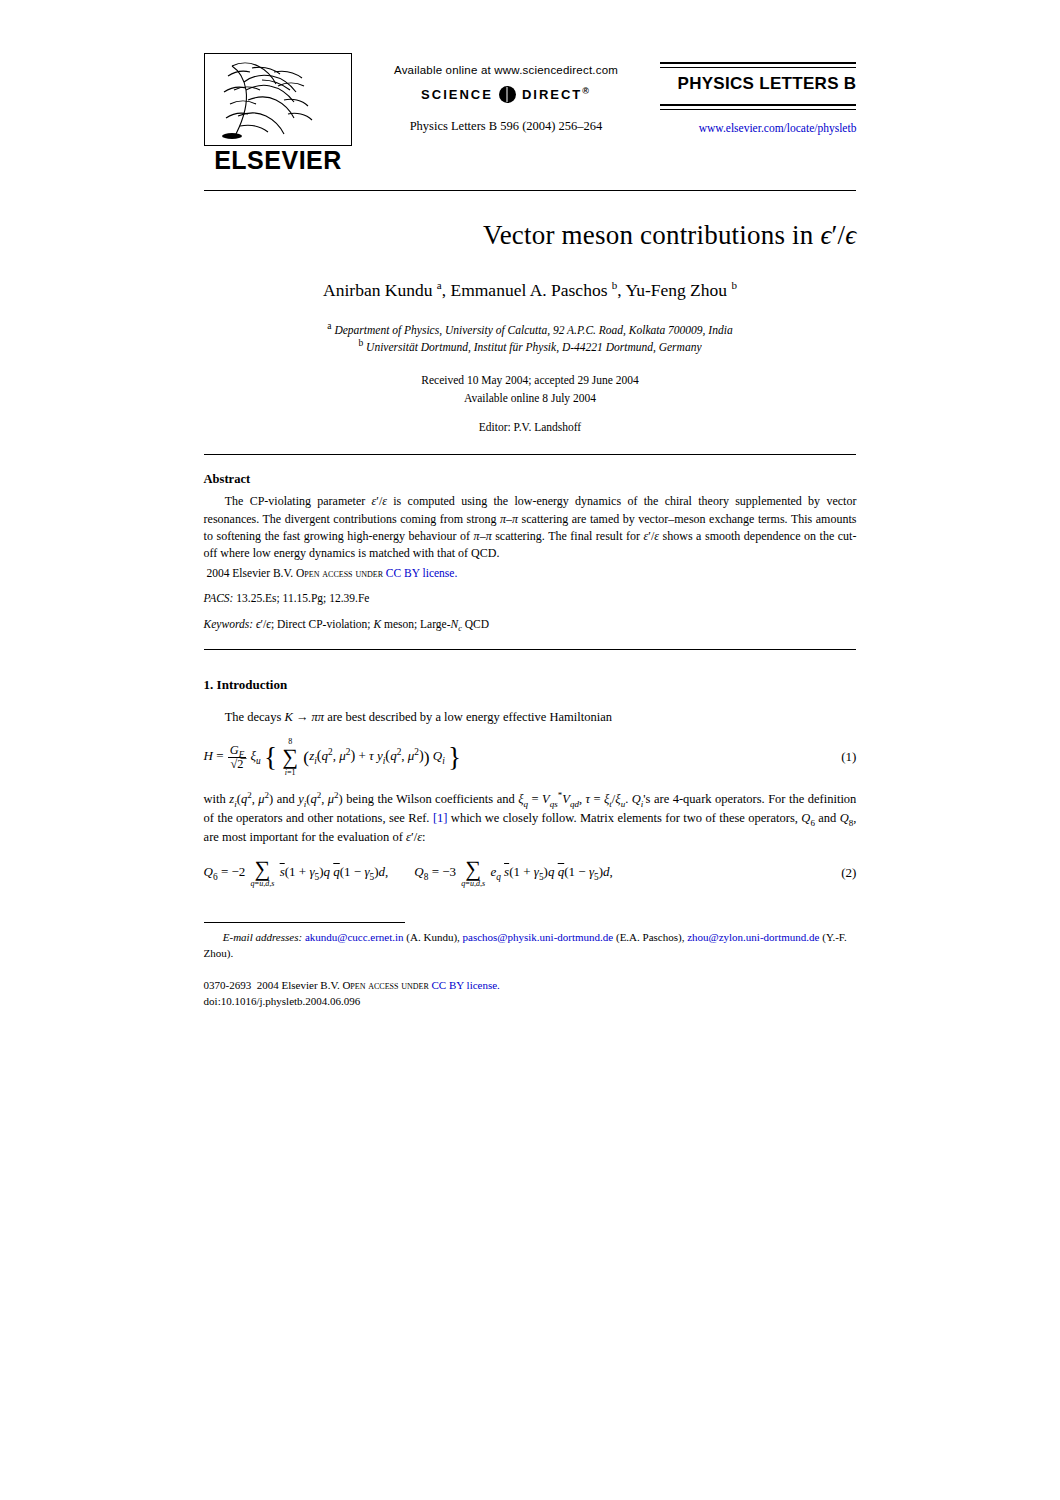ELSEVIER
Available online at www.sciencedirect.com
SCIENCE DIRECT®
Physics Letters B 596 (2004) 256–264
PHYSICS LETTERS B
www.elsevier.com/locate/physletb
Vector meson contributions in ϵ′/ϵ
Anirban Kundu a, Emmanuel A. Paschos b, Yu-Feng Zhou b
a Department of Physics, University of Calcutta, 92 A.P.C. Road, Kolkata 700009, India
b Universität Dortmund, Institut für Physik, D-44221 Dortmund, Germany
Received 10 May 2004; accepted 29 June 2004
Available online 8 July 2004
Editor: P.V. Landshoff
Abstract
The CP-violating parameter ε′/ε is computed using the low-energy dynamics of the chiral theory supplemented by vector resonances. The divergent contributions coming from strong π–π scattering are tamed by vector–meson exchange terms. This amounts to softening the fast growing high-energy behaviour of π–π scattering. The final result for ε′/ε shows a smooth dependence on the cut-off where low energy dynamics is matched with that of QCD.
2004 Elsevier B.V. Open access under CC BY license.
PACS: 13.25.Es; 11.15.Pg; 12.39.Fe
Keywords: ϵ′/ϵ; Direct CP-violation; K meson; Large-Nc QCD
1. Introduction
The decays K → ππ are best described by a low energy effective Hamiltonian
H = GF√2̅ ξu { 8∑i=1 (zi(q2, μ2) + τ yi(q2, μ2)) Qi }
(1)
with zi(q2, μ2) and yi(q2, μ2) being the Wilson coefficients and ξq = Vqs*Vqd, τ = ξt/ξu. Qi's are 4-quark operators. For the definition of the operators and other notations, see Ref. [1] which we closely follow. Matrix elements for two of these operators, Q6 and Q8, are most important for the evaluation of ε′/ε:
Q6 = −2 ∑q=u,d,s s(1 + γ5)q q(1 − γ5)d, Q8 = −3 ∑q=u,d,s eq s(1 + γ5)q q(1 − γ5)d,
(2)
E-mail addresses: akundu@cucc.ernet.in (A. Kundu), paschos@physik.uni-dortmund.de (E.A. Paschos), zhou@zylon.uni-dortmund.de (Y.-F. Zhou).
0370-2693 2004 Elsevier B.V. Open access under CC BY license.
doi:10.1016/j.physletb.2004.06.096